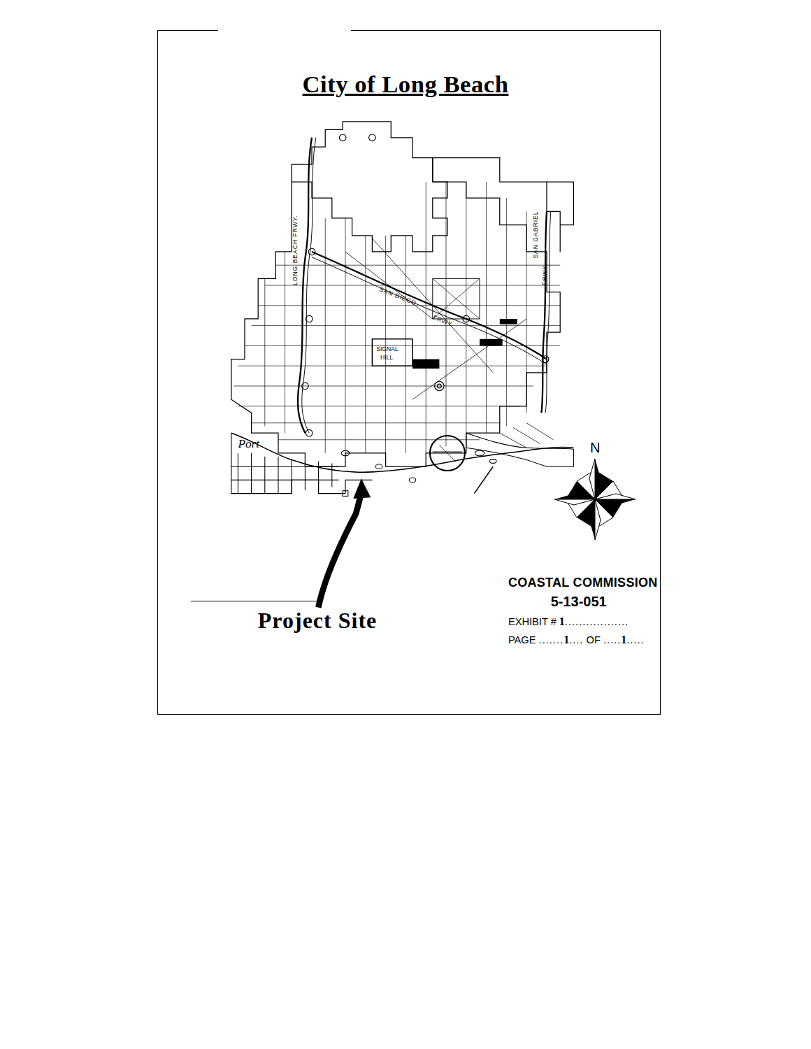City of Long Beach
LONG BEACH FRWY. SAN DIEGO FRWY. SAN GABRIEL FRWY. SIGNAL HILL Port
Project Site
N
COASTAL COMMISSION
5-13-051
EXHIBIT # 1..................
PAGE ....... 1.... OF ..... 1.....